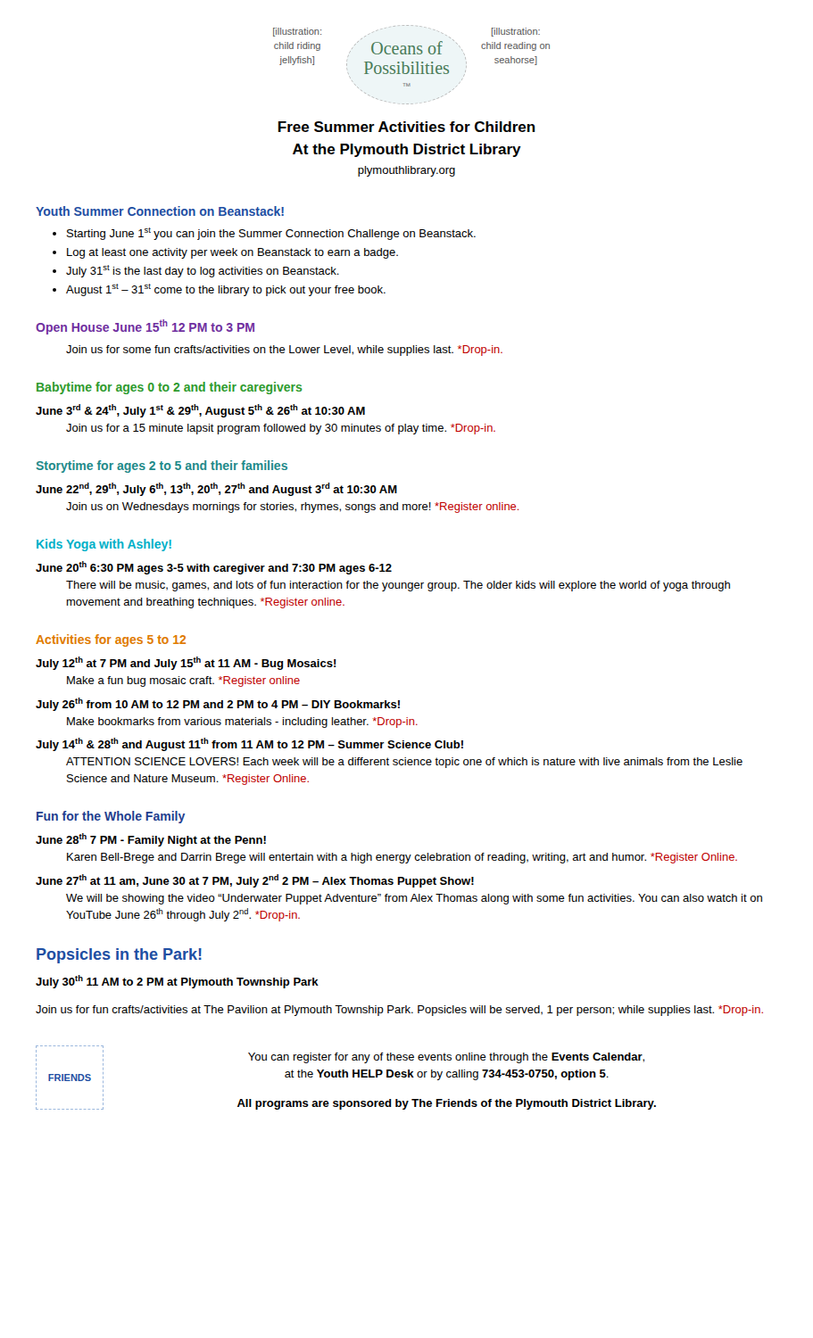[illustration:
child riding
jellyfish]
Oceans of
Possibilities ™
[illustration:
child reading on
seahorse]
Free Summer Activities for Children
At the Plymouth District Library
plymouthlibrary.org
Youth Summer Connection on Beanstack!
Starting June 1st you can join the Summer Connection Challenge on Beanstack.
Log at least one activity per week on Beanstack to earn a badge.
July 31st is the last day to log activities on Beanstack.
August 1st – 31st come to the library to pick out your free book.
Open House June 15th 12 PM to 3 PM
Join us for some fun crafts/activities on the Lower Level, while supplies last. *Drop-in.
Babytime for ages 0 to 2 and their caregivers
June 3rd & 24th, July 1st & 29th, August 5th & 26th at 10:30 AM
Join us for a 15 minute lapsit program followed by 30 minutes of play time. *Drop-in.
Storytime for ages 2 to 5 and their families
June 22nd, 29th, July 6th, 13th, 20th, 27th and August 3rd at 10:30 AM
Join us on Wednesdays mornings for stories, rhymes, songs and more! *Register online.
Kids Yoga with Ashley!
June 20th 6:30 PM ages 3-5 with caregiver and 7:30 PM ages 6-12
There will be music, games, and lots of fun interaction for the younger group. The older kids will explore the world of yoga through movement and breathing techniques. *Register online.
Activities for ages 5 to 12
July 12th at 7 PM and July 15th at 11 AM - Bug Mosaics!
Make a fun bug mosaic craft. *Register online
July 26th from 10 AM to 12 PM and 2 PM to 4 PM – DIY Bookmarks!
Make bookmarks from various materials - including leather. *Drop-in.
July 14th & 28th and August 11th from 11 AM to 12 PM – Summer Science Club!
ATTENTION SCIENCE LOVERS! Each week will be a different science topic one of which is nature with live animals from the Leslie Science and Nature Museum. *Register Online.
Fun for the Whole Family
June 28th 7 PM - Family Night at the Penn!
Karen Bell-Brege and Darrin Brege will entertain with a high energy celebration of reading, writing, art and humor. *Register Online.
June 27th at 11 am, June 30 at 7 PM, July 2nd 2 PM – Alex Thomas Puppet Show!
We will be showing the video “Underwater Puppet Adventure” from Alex Thomas along with some fun activities. You can also watch it on YouTube June 26th through July 2nd. *Drop-in.
Popsicles in the Park!
July 30th 11 AM to 2 PM at Plymouth Township Park
Join us for fun crafts/activities at The Pavilion at Plymouth Township Park. Popsicles will be served, 1 per person; while supplies last. *Drop-in.
FRIENDS
You can register for any of these events online through the Events Calendar,
at the Youth HELP Desk or by calling 734-453-0750, option 5.
All programs are sponsored by The Friends of the Plymouth District Library.